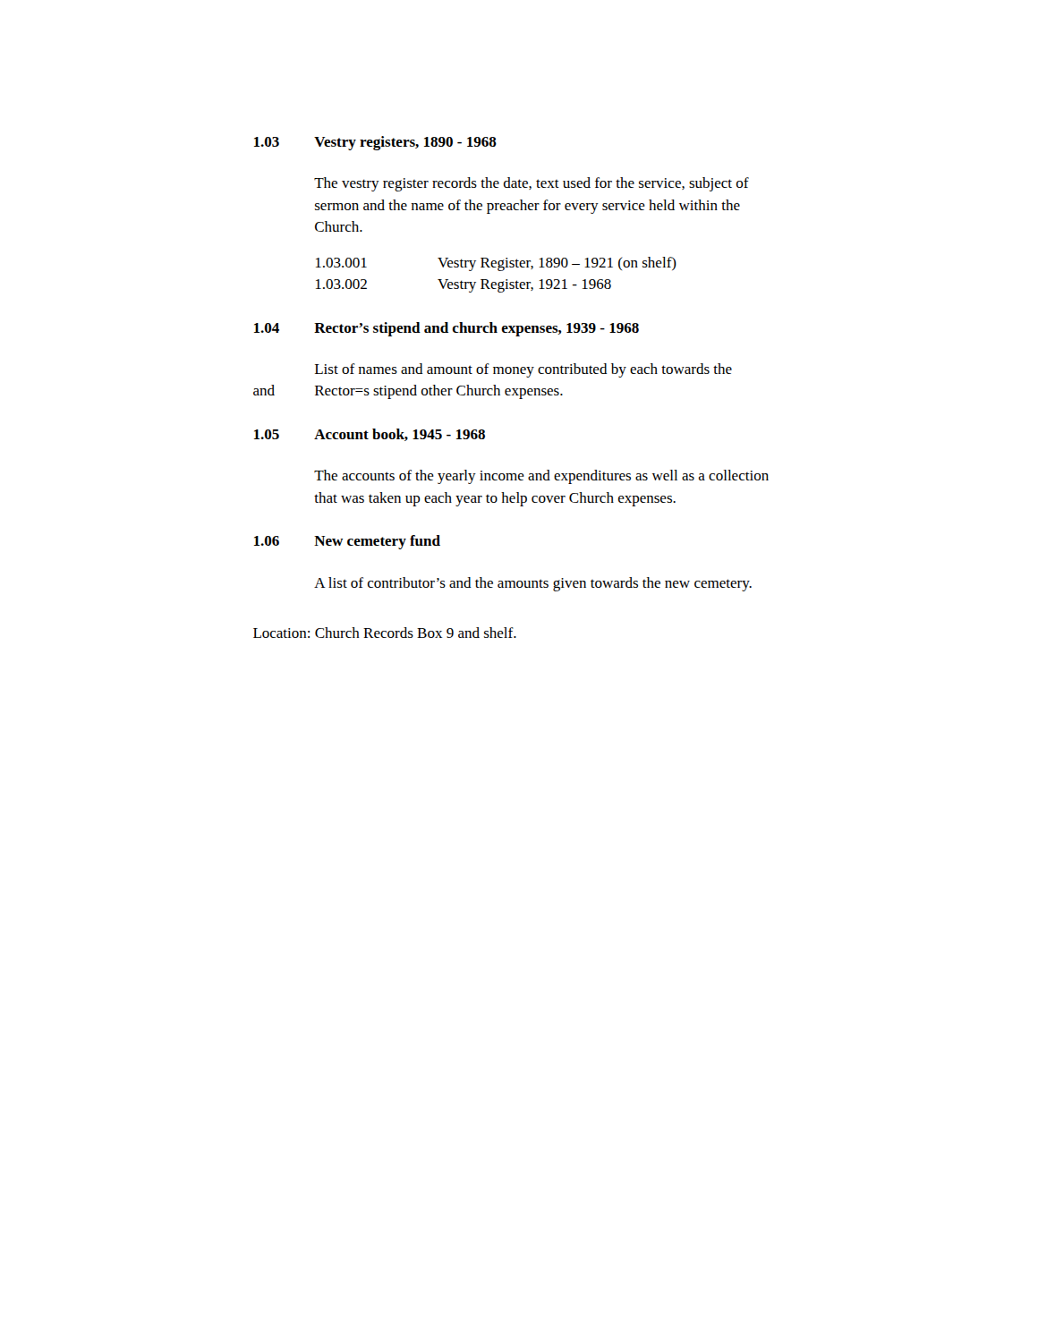1.03 Vestry registers, 1890 - 1968
The vestry register records the date, text used for the service, subject of sermon and the name of the preacher for every service held within the Church.
1.03.001 Vestry Register, 1890 – 1921 (on shelf)
1.03.002 Vestry Register, 1921 - 1968
1.04 Rector’s stipend and church expenses, 1939 - 1968
List of names and amount of money contributed by each towards the Rector=s stipend and other Church expenses.
1.05 Account book, 1945 - 1968
The accounts of the yearly income and expenditures as well as a collection that was taken up each year to help cover Church expenses.
1.06 New cemetery fund
A list of contributor’s and the amounts given towards the new cemetery.
Location: Church Records Box 9 and shelf.